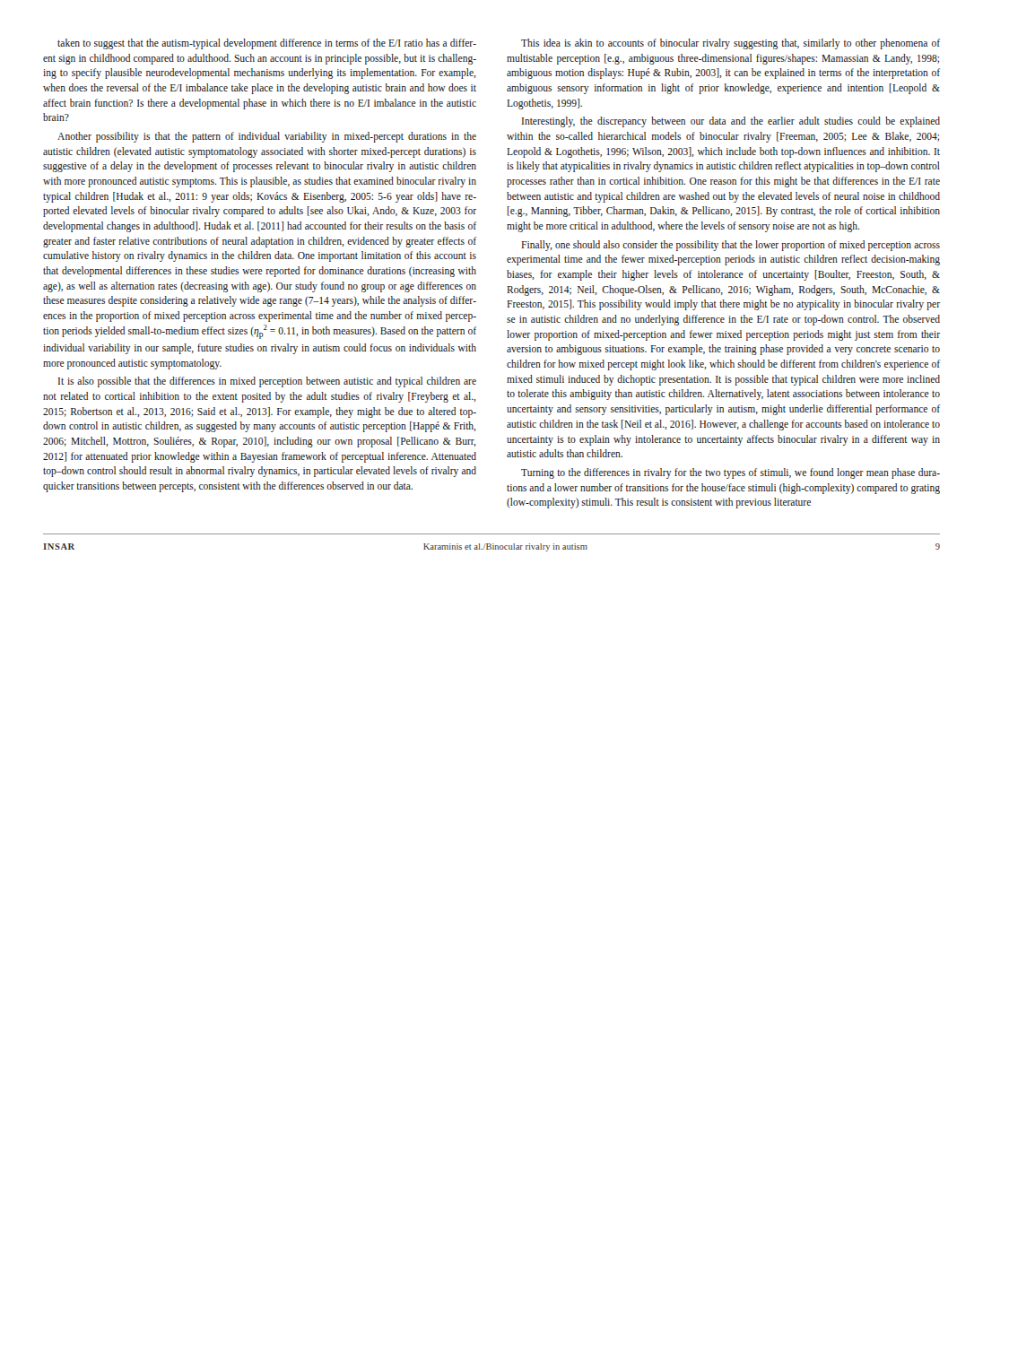taken to suggest that the autism-typical development difference in terms of the E/I ratio has a different sign in childhood compared to adulthood. Such an account is in principle possible, but it is challenging to specify plausible neurodevelopmental mechanisms underlying its implementation. For example, when does the reversal of the E/I imbalance take place in the developing autistic brain and how does it affect brain function? Is there a developmental phase in which there is no E/I imbalance in the autistic brain?
Another possibility is that the pattern of individual variability in mixed-percept durations in the autistic children (elevated autistic symptomatology associated with shorter mixed-percept durations) is suggestive of a delay in the development of processes relevant to binocular rivalry in autistic children with more pronounced autistic symptoms. This is plausible, as studies that examined binocular rivalry in typical children [Hudak et al., 2011: 9 year olds; Kovács & Eisenberg, 2005: 5-6 year olds] have reported elevated levels of binocular rivalry compared to adults [see also Ukai, Ando, & Kuze, 2003 for developmental changes in adulthood]. Hudak et al. [2011] had accounted for their results on the basis of greater and faster relative contributions of neural adaptation in children, evidenced by greater effects of cumulative history on rivalry dynamics in the children data. One important limitation of this account is that developmental differences in these studies were reported for dominance durations (increasing with age), as well as alternation rates (decreasing with age). Our study found no group or age differences on these measures despite considering a relatively wide age range (7–14 years), while the analysis of differences in the proportion of mixed perception across experimental time and the number of mixed perception periods yielded small-to-medium effect sizes (ηp2 = 0.11, in both measures). Based on the pattern of individual variability in our sample, future studies on rivalry in autism could focus on individuals with more pronounced autistic symptomatology.
It is also possible that the differences in mixed perception between autistic and typical children are not related to cortical inhibition to the extent posited by the adult studies of rivalry [Freyberg et al., 2015; Robertson et al., 2013, 2016; Said et al., 2013]. For example, they might be due to altered top-down control in autistic children, as suggested by many accounts of autistic perception [Happé & Frith, 2006; Mitchell, Mottron, Souliéres, & Ropar, 2010], including our own proposal [Pellicano & Burr, 2012] for attenuated prior knowledge within a Bayesian framework of perceptual inference. Attenuated top–down control should result in abnormal rivalry dynamics, in particular elevated levels of rivalry and quicker transitions between percepts, consistent with the differences observed in our data.
This idea is akin to accounts of binocular rivalry suggesting that, similarly to other phenomena of multistable perception [e.g., ambiguous three-dimensional figures/shapes: Mamassian & Landy, 1998; ambiguous motion displays: Hupé & Rubin, 2003], it can be explained in terms of the interpretation of ambiguous sensory information in light of prior knowledge, experience and intention [Leopold & Logothetis, 1999].
Interestingly, the discrepancy between our data and the earlier adult studies could be explained within the so-called hierarchical models of binocular rivalry [Freeman, 2005; Lee & Blake, 2004; Leopold & Logothetis, 1996; Wilson, 2003], which include both top-down influences and inhibition. It is likely that atypicalities in rivalry dynamics in autistic children reflect atypicalities in top–down control processes rather than in cortical inhibition. One reason for this might be that differences in the E/I rate between autistic and typical children are washed out by the elevated levels of neural noise in childhood [e.g., Manning, Tibber, Charman, Dakin, & Pellicano, 2015]. By contrast, the role of cortical inhibition might be more critical in adulthood, where the levels of sensory noise are not as high.
Finally, one should also consider the possibility that the lower proportion of mixed perception across experimental time and the fewer mixed-perception periods in autistic children reflect decision-making biases, for example their higher levels of intolerance of uncertainty [Boulter, Freeston, South, & Rodgers, 2014; Neil, Choque-Olsen, & Pellicano, 2016; Wigham, Rodgers, South, McConachie, & Freeston, 2015]. This possibility would imply that there might be no atypicality in binocular rivalry per se in autistic children and no underlying difference in the E/I rate or top-down control. The observed lower proportion of mixed-perception and fewer mixed perception periods might just stem from their aversion to ambiguous situations. For example, the training phase provided a very concrete scenario to children for how mixed percept might look like, which should be different from children's experience of mixed stimuli induced by dichoptic presentation. It is possible that typical children were more inclined to tolerate this ambiguity than autistic children. Alternatively, latent associations between intolerance to uncertainty and sensory sensitivities, particularly in autism, might underlie differential performance of autistic children in the task [Neil et al., 2016]. However, a challenge for accounts based on intolerance to uncertainty is to explain why intolerance to uncertainty affects binocular rivalry in a different way in autistic adults than children.
Turning to the differences in rivalry for the two types of stimuli, we found longer mean phase durations and a lower number of transitions for the house/face stimuli (high-complexity) compared to grating (low-complexity) stimuli. This result is consistent with previous literature
INSAR Karaminis et al./Binocular rivalry in autism 9